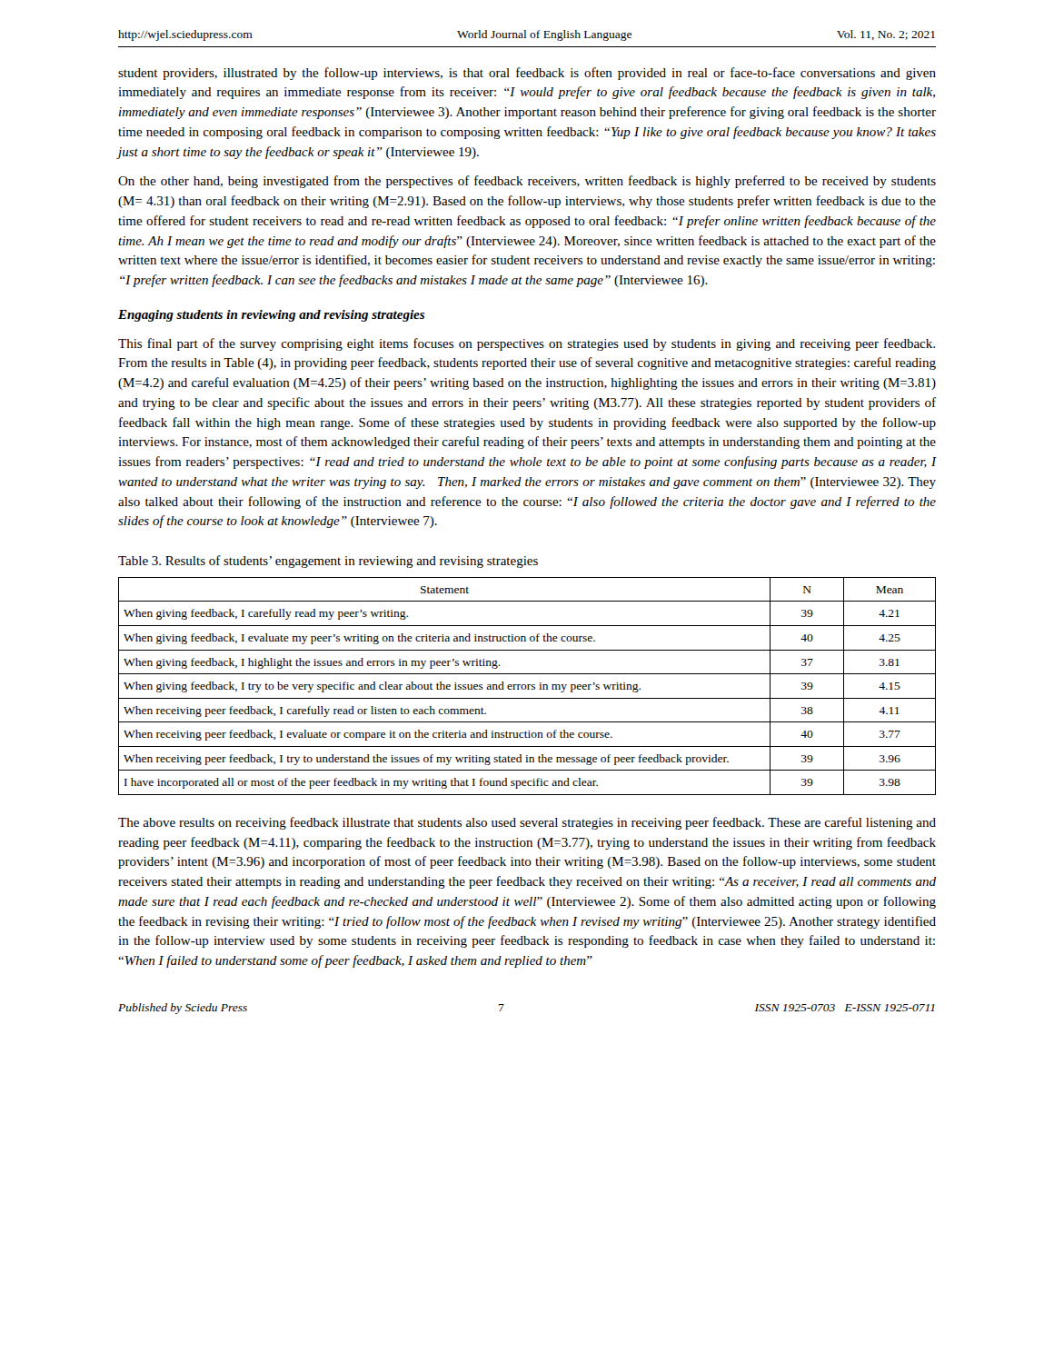http://wjel.sciedupress.com
World Journal of English Language
Vol. 11, No. 2; 2021
student providers, illustrated by the follow-up interviews, is that oral feedback is often provided in real or face-to-face conversations and given immediately and requires an immediate response from its receiver: “I would prefer to give oral feedback because the feedback is given in talk, immediately and even immediate responses” (Interviewee 3). Another important reason behind their preference for giving oral feedback is the shorter time needed in composing oral feedback in comparison to composing written feedback: “Yup I like to give oral feedback because you know? It takes just a short time to say the feedback or speak it” (Interviewee 19).
On the other hand, being investigated from the perspectives of feedback receivers, written feedback is highly preferred to be received by students (M= 4.31) than oral feedback on their writing (M=2.91). Based on the follow-up interviews, why those students prefer written feedback is due to the time offered for student receivers to read and re-read written feedback as opposed to oral feedback: “I prefer online written feedback because of the time. Ah I mean we get the time to read and modify our drafts” (Interviewee 24). Moreover, since written feedback is attached to the exact part of the written text where the issue/error is identified, it becomes easier for student receivers to understand and revise exactly the same issue/error in writing: “I prefer written feedback. I can see the feedbacks and mistakes I made at the same page” (Interviewee 16).
Engaging students in reviewing and revising strategies
This final part of the survey comprising eight items focuses on perspectives on strategies used by students in giving and receiving peer feedback. From the results in Table (4), in providing peer feedback, students reported their use of several cognitive and metacognitive strategies: careful reading (M=4.2) and careful evaluation (M=4.25) of their peers’ writing based on the instruction, highlighting the issues and errors in their writing (M=3.81) and trying to be clear and specific about the issues and errors in their peers’ writing (M3.77). All these strategies reported by student providers of feedback fall within the high mean range. Some of these strategies used by students in providing feedback were also supported by the follow-up interviews. For instance, most of them acknowledged their careful reading of their peers’ texts and attempts in understanding them and pointing at the issues from readers’ perspectives: “I read and tried to understand the whole text to be able to point at some confusing parts because as a reader, I wanted to understand what the writer was trying to say. Then, I marked the errors or mistakes and gave comment on them” (Interviewee 32). They also talked about their following of the instruction and reference to the course: “I also followed the criteria the doctor gave and I referred to the slides of the course to look at knowledge” (Interviewee 7).
Table 3. Results of students’ engagement in reviewing and revising strategies
| Statement | N | Mean |
| --- | --- | --- |
| When giving feedback, I carefully read my peer’s writing. | 39 | 4.21 |
| When giving feedback, I evaluate my peer’s writing on the criteria and instruction of the course. | 40 | 4.25 |
| When giving feedback, I highlight the issues and errors in my peer’s writing. | 37 | 3.81 |
| When giving feedback, I try to be very specific and clear about the issues and errors in my peer’s writing. | 39 | 4.15 |
| When receiving peer feedback, I carefully read or listen to each comment. | 38 | 4.11 |
| When receiving peer feedback, I evaluate or compare it on the criteria and instruction of the course. | 40 | 3.77 |
| When receiving peer feedback, I try to understand the issues of my writing stated in the message of peer feedback provider. | 39 | 3.96 |
| I have incorporated all or most of the peer feedback in my writing that I found specific and clear. | 39 | 3.98 |
The above results on receiving feedback illustrate that students also used several strategies in receiving peer feedback. These are careful listening and reading peer feedback (M=4.11), comparing the feedback to the instruction (M=3.77), trying to understand the issues in their writing from feedback providers’ intent (M=3.96) and incorporation of most of peer feedback into their writing (M=3.98). Based on the follow-up interviews, some student receivers stated their attempts in reading and understanding the peer feedback they received on their writing: “As a receiver, I read all comments and made sure that I read each feedback and re-checked and understood it well” (Interviewee 2). Some of them also admitted acting upon or following the feedback in revising their writing: “I tried to follow most of the feedback when I revised my writing” (Interviewee 25). Another strategy identified in the follow-up interview used by some students in receiving peer feedback is responding to feedback in case when they failed to understand it: “When I failed to understand some of peer feedback, I asked them and replied to them”
Published by Sciedu Press
7
ISSN 1925-0703 E-ISSN 1925-0711